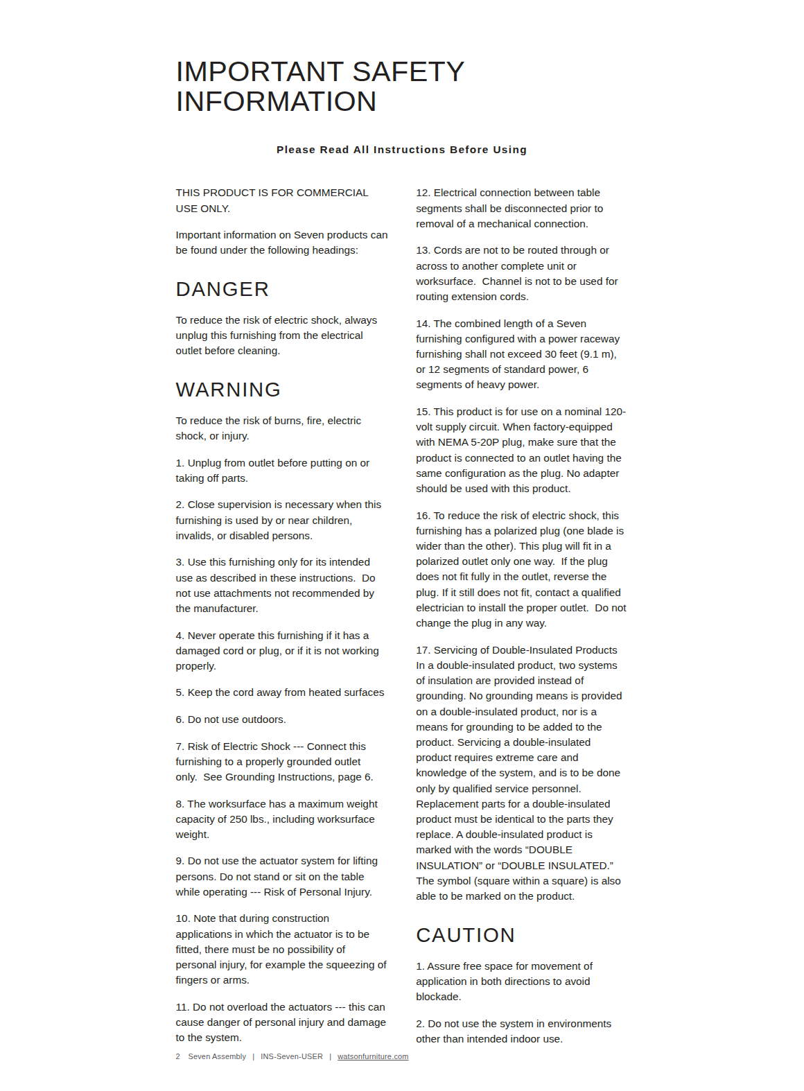IMPORTANT SAFETY INFORMATION
Please Read All Instructions Before Using
THIS PRODUCT IS FOR COMMERCIAL USE ONLY.
Important information on Seven products can be found under the following headings:
DANGER
To reduce the risk of electric shock, always unplug this furnishing from the electrical outlet before cleaning.
WARNING
To reduce the risk of burns, fire, electric shock, or injury.
1. Unplug from outlet before putting on or taking off parts.
2. Close supervision is necessary when this furnishing is used by or near children, invalids, or disabled persons.
3. Use this furnishing only for its intended use as described in these instructions. Do not use attachments not recommended by the manufacturer.
4. Never operate this furnishing if it has a damaged cord or plug, or if it is not working properly.
5. Keep the cord away from heated surfaces
6. Do not use outdoors.
7. Risk of Electric Shock --- Connect this furnishing to a properly grounded outlet only. See Grounding Instructions, page 6.
8. The worksurface has a maximum weight capacity of 250 lbs., including worksurface weight.
9. Do not use the actuator system for lifting persons. Do not stand or sit on the table while operating --- Risk of Personal Injury.
10. Note that during construction applications in which the actuator is to be fitted, there must be no possibility of personal injury, for example the squeezing of fingers or arms.
11. Do not overload the actuators --- this can cause danger of personal injury and damage to the system.
12. Electrical connection between table segments shall be disconnected prior to removal of a mechanical connection.
13. Cords are not to be routed through or across to another complete unit or worksurface. Channel is not to be used for routing extension cords.
14. The combined length of a Seven furnishing configured with a power raceway furnishing shall not exceed 30 feet (9.1 m), or 12 segments of standard power, 6 segments of heavy power.
15. This product is for use on a nominal 120-volt supply circuit. When factory-equipped with NEMA 5-20P plug, make sure that the product is connected to an outlet having the same configuration as the plug. No adapter should be used with this product.
16. To reduce the risk of electric shock, this furnishing has a polarized plug (one blade is wider than the other). This plug will fit in a polarized outlet only one way. If the plug does not fit fully in the outlet, reverse the plug. If it still does not fit, contact a qualified electrician to install the proper outlet. Do not change the plug in any way.
17. Servicing of Double-Insulated Products In a double-insulated product, two systems of insulation are provided instead of grounding. No grounding means is provided on a double-insulated product, nor is a means for grounding to be added to the product. Servicing a double-insulated product requires extreme care and knowledge of the system, and is to be done only by qualified service personnel. Replacement parts for a double-insulated product must be identical to the parts they replace. A double-insulated product is marked with the words “DOUBLE INSULATION” or “DOUBLE INSULATED.” The symbol (square within a square) is also able to be marked on the product.
CAUTION
1. Assure free space for movement of application in both directions to avoid blockade.
2. Do not use the system in environments other than intended indoor use.
2 Seven Assembly | INS-Seven-USER | watsonfurniture.com